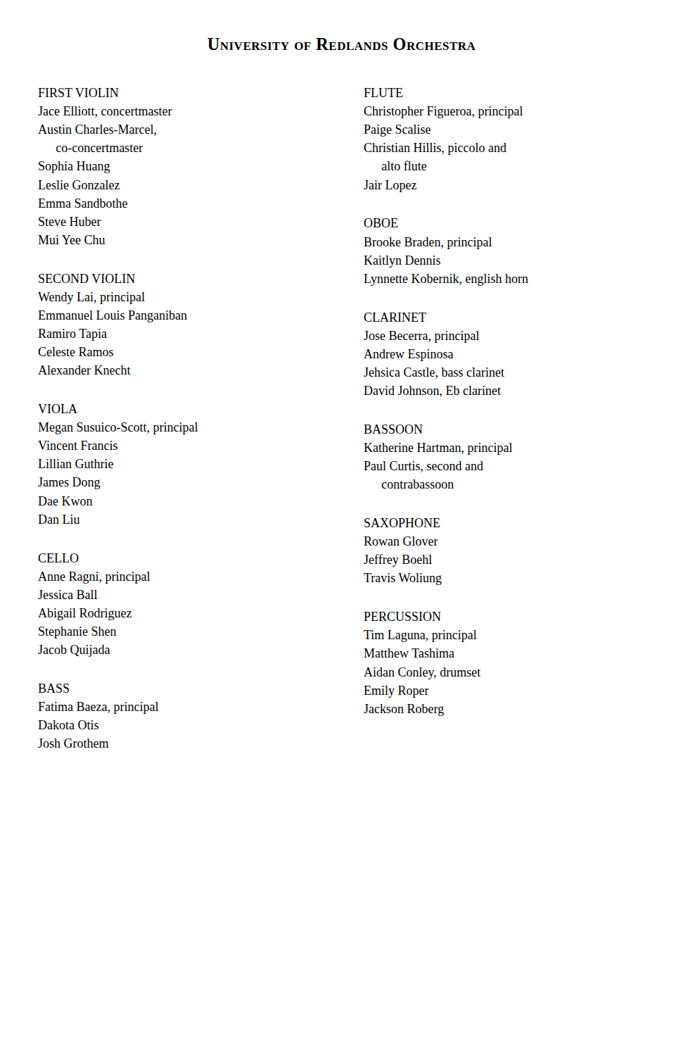University of Redlands Orchestra
First Violin
Jace Elliott, concertmaster
Austin Charles-Marcel,co-concertmaster
Sophia Huang
Leslie Gonzalez
Emma Sandbothe
Steve Huber
Mui Yee Chu
Second Violin
Wendy Lai, principal
Emmanuel Louis Panganiban
Ramiro Tapia
Celeste Ramos
Alexander Knecht
Viola
Megan Susuico-Scott, principal
Vincent Francis
Lillian Guthrie
James Dong
Dae Kwon
Dan Liu
Cello
Anne Ragni, principal
Jessica Ball
Abigail Rodriguez
Stephanie Shen
Jacob Quijada
Bass
Fatima Baeza, principal
Dakota Otis
Josh Grothem
Flute
Christopher Figueroa, principal
Paige Scalise
Christian Hillis, piccolo andalto flute
Jair Lopez
Oboe
Brooke Braden, principal
Kaitlyn Dennis
Lynnette Kobernik, english horn
Clarinet
Jose Becerra, principal
Andrew Espinosa
Jehsica Castle, bass clarinet
David Johnson, Eb clarinet
Bassoon
Katherine Hartman, principal
Paul Curtis, second andcontrabassoon
Saxophone
Rowan Glover
Jeffrey Boehl
Travis Woliung
Percussion
Tim Laguna, principal
Matthew Tashima
Aidan Conley, drumset
Emily Roper
Jackson Roberg